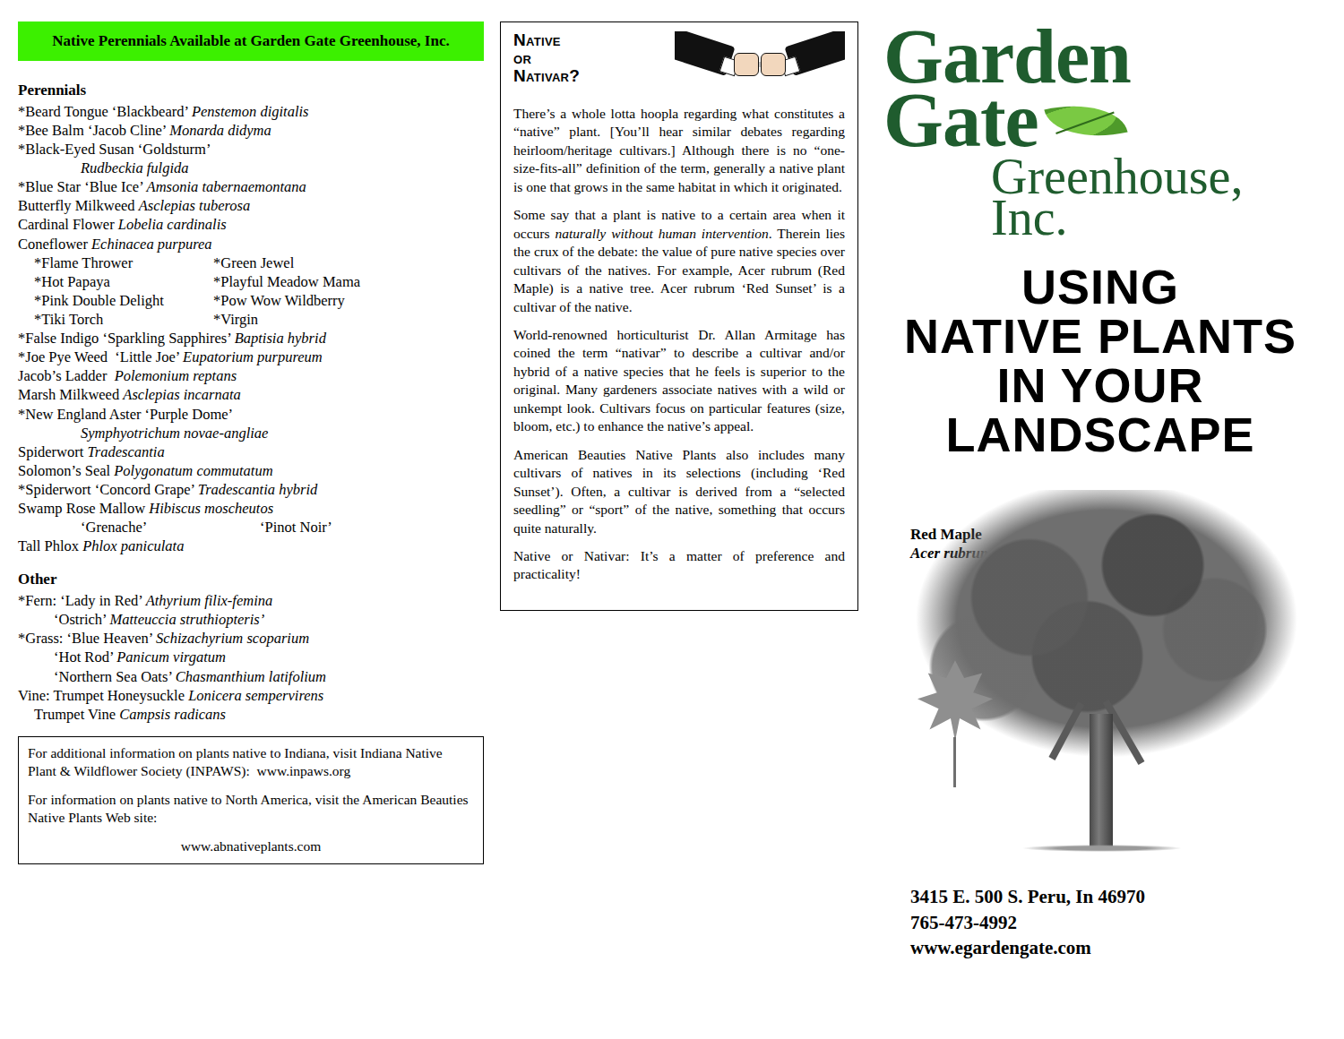Native Perennials Available at Garden Gate Greenhouse, Inc.
Perennials
*Beard Tongue ‘Blackbeard’ Penstemon digitalis
*Bee Balm ‘Jacob Cline’ Monarda didyma
*Black-Eyed Susan ‘Goldsturm’
Rudbeckia fulgida
*Blue Star ‘Blue Ice’ Amsonia tabernaemontana
Butterfly Milkweed Asclepias tuberosa
Cardinal Flower Lobelia cardinalis
Coneflower Echinacea purpurea
*Flame Thrower*Green Jewel *Hot Papaya*Playful Meadow Mama *Pink Double Delight*Pow Wow Wildberry *Tiki Torch*Virgin
*False Indigo ‘Sparkling Sapphires’ Baptisia hybrid
*Joe Pye Weed ‘Little Joe’ Eupatorium purpureum
Jacob’s Ladder Polemonium reptans
Marsh Milkweed Asclepias incarnata
*New England Aster ‘Purple Dome’
Symphyotrichum novae-angliae
Spiderwort Tradescantia
Solomon’s Seal Polygonatum commutatum
*Spiderwort ‘Concord Grape’ Tradescantia hybrid
Swamp Rose Mallow Hibiscus moscheutos
‘Grenache’‘Pinot Noir’
Tall Phlox Phlox paniculata
Other
*Fern: ‘Lady in Red’ Athyrium filix-femina
‘Ostrich’ Matteuccia struthiopteris’
*Grass: ‘Blue Heaven’ Schizachyrium scoparium
‘Hot Rod’ Panicum virgatum
‘Northern Sea Oats’ Chasmanthium latifolium
Vine: Trumpet Honeysuckle Lonicera sempervirens
Trumpet Vine Campsis radicans
For additional information on plants native to Indiana, visit Indiana Native Plant & Wildflower Society (INPAWS): www.inpaws.org
For information on plants native to North America, visit the American Beauties Native Plants Web site:
www.abnativeplants.com
Native
or
Nativar?
There’s a whole lotta hoopla regarding what constitutes a “native” plant. [You’ll hear similar debates regarding heirloom/heritage cultivars.] Although there is no “one-size-fits-all” definition of the term, generally a native plant is one that grows in the same habitat in which it originated.
Some say that a plant is native to a certain area when it occurs naturally without human intervention. Therein lies the crux of the debate: the value of pure native species over cultivars of the natives. For example, Acer rubrum (Red Maple) is a native tree. Acer rubrum ‘Red Sunset’ is a cultivar of the native.
World-renowned horticulturist Dr. Allan Armitage has coined the term “nativar” to describe a cultivar and/or hybrid of a native species that he feels is superior to the original. Many gardeners associate natives with a wild or unkempt look. Cultivars focus on particular features (size, bloom, etc.) to enhance the native’s appeal.
American Beauties Native Plants also includes many cultivars of natives in its selections (including ‘Red Sunset’). Often, a cultivar is derived from a “selected seedling” or “sport” of the native, something that occurs quite naturally.
Native or Nativar: It’s a matter of preference and practicality!
Garden Gate Greenhouse, Inc.
Using
Native Plants
in Your
Landscape
Red Maple
Acer rubrum
3415 E. 500 S. Peru, In 46970
765-473-4992
www.egardengate.com